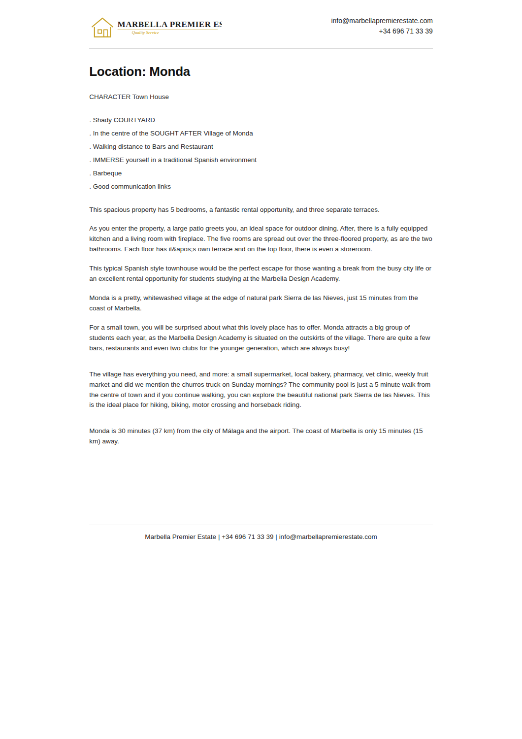MARBELLA PREMIER ESTATE Quality Service
info@marbellapremierestate.com
+34 696 71 33 39
Location: Monda
CHARACTER Town House
Shady COURTYARD
In the centre of the SOUGHT AFTER Village of Monda
Walking distance to Bars and Restaurant
IMMERSE yourself in a traditional Spanish environment
Barbeque
Good communication links
This spacious property has 5 bedrooms, a fantastic rental opportunity, and three separate terraces.
As you enter the property, a large patio greets you, an ideal space for outdoor dining. After, there is a fully equipped kitchen and a living room with fireplace. The five rooms are spread out over the three-floored property, as are the two bathrooms. Each floor has it&apos;s own terrace and on the top floor, there is even a storeroom.
This typical Spanish style townhouse would be the perfect escape for those wanting a break from the busy city life or an excellent rental opportunity for students studying at the Marbella Design Academy.
Monda is a pretty, whitewashed village at the edge of natural park Sierra de las Nieves, just 15 minutes from the coast of Marbella.
For a small town, you will be surprised about what this lovely place has to offer. Monda attracts a big group of students each year, as the Marbella Design Academy is situated on the outskirts of the village. There are quite a few bars, restaurants and even two clubs for the younger generation, which are always busy!
The village has everything you need, and more: a small supermarket, local bakery, pharmacy, vet clinic, weekly fruit market and did we mention the churros truck on Sunday mornings? The community pool is just a 5 minute walk from the centre of town and if you continue walking, you can explore the beautiful national park Sierra de las Nieves. This is the ideal place for hiking, biking, motor crossing and horseback riding.
Monda is 30 minutes (37 km) from the city of Málaga and the airport. The coast of Marbella is only 15 minutes (15 km) away.
Marbella Premier Estate | +34 696 71 33 39 | info@marbellapremierestate.com